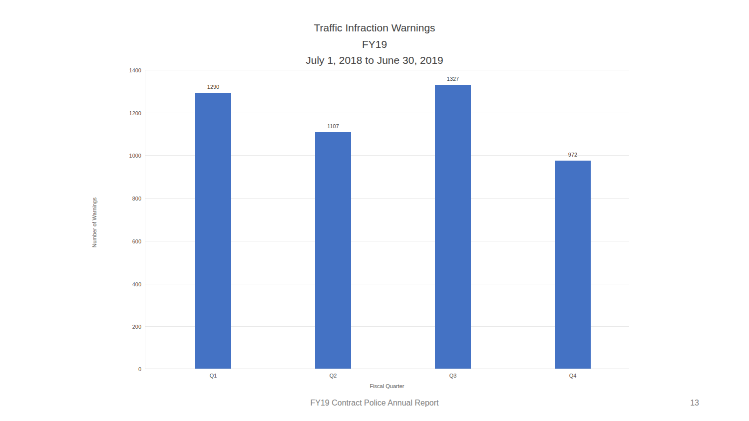Traffic Infraction Warnings
FY19
July 1, 2018 to June 30, 2019
Number of Warnings
1400
1200
1000
800
600
400
200
0
1290 Q1
1107 Q2
1327 Q3
972 Q4
Fiscal Quarter
FY19 Contract Police Annual Report
13